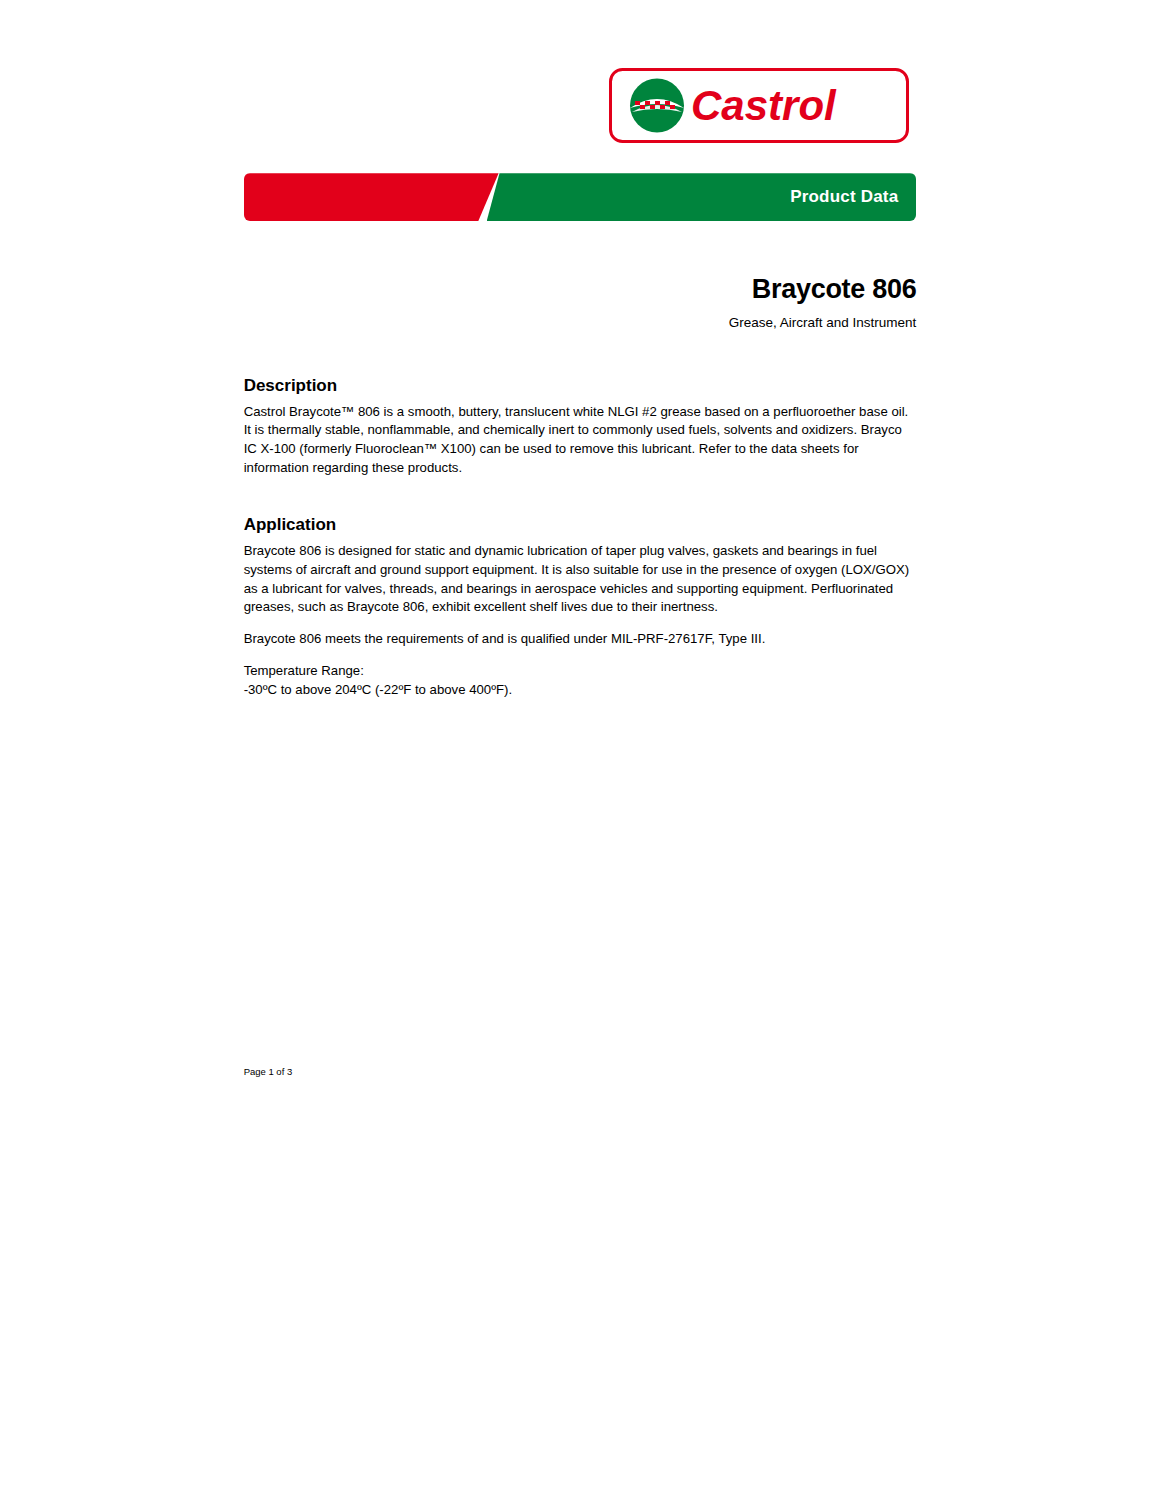Castrol
Product Data
Braycote 806
Grease, Aircraft and Instrument
Description
Castrol Braycote™ 806 is a smooth, buttery, translucent white NLGI #2 grease based on a perfluoroether base oil. It is thermally stable, nonflammable, and chemically inert to commonly used fuels, solvents and oxidizers. Brayco IC X-100 (formerly Fluoroclean™ X100) can be used to remove this lubricant. Refer to the data sheets for information regarding these products.
Application
Braycote 806 is designed for static and dynamic lubrication of taper plug valves, gaskets and bearings in fuel systems of aircraft and ground support equipment. It is also suitable for use in the presence of oxygen (LOX/GOX) as a lubricant for valves, threads, and bearings in aerospace vehicles and supporting equipment. Perfluorinated greases, such as Braycote 806, exhibit excellent shelf lives due to their inertness.
Braycote 806 meets the requirements of and is qualified under MIL-PRF-27617F, Type III.
Temperature Range:
-30ºC to above 204ºC (-22ºF to above 400ºF).
Page 1 of 3